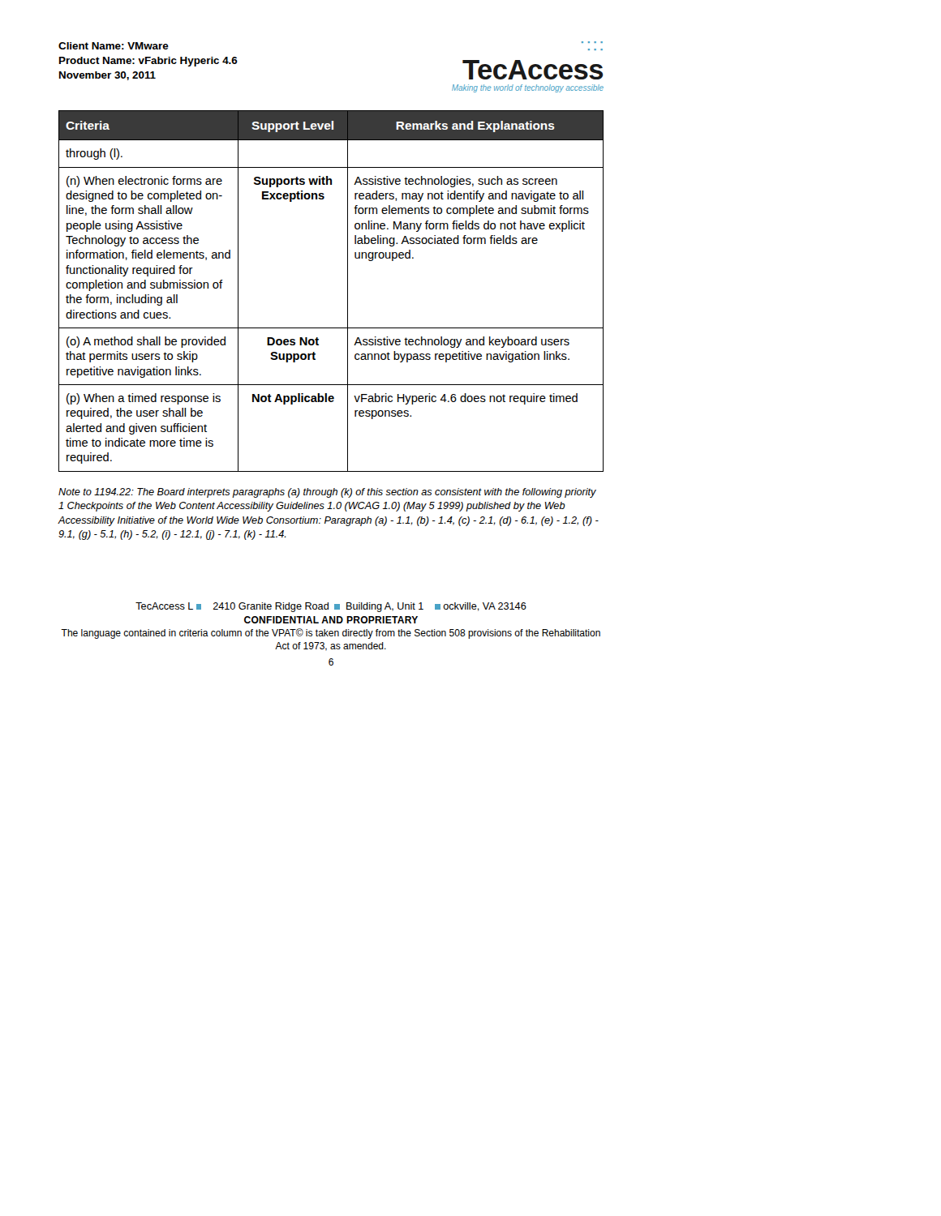Client Name: VMware
Product Name: vFabric Hyperic 4.6
November 30, 2011
▪ ▪ ▪ ▪
▪ ▪ ▪
Tec Access
Making the world of technology accessible
| Criteria | Support Level | Remarks and Explanations |
| --- | --- | --- |
| through (l). | | |
| (n) When electronic forms are designed to be completed on-line, the form shall allow people using Assistive Technology to access the information, field elements, and functionality required for completion and submission of the form, including all directions and cues. | Supports with Exceptions | Assistive technologies, such as screen readers, may not identify and navigate to all form elements to complete and submit forms online. Many form fields do not have explicit labeling. Associated form fields are ungrouped. |
| (o) A method shall be provided that permits users to skip repetitive navigation links. | Does Not Support | Assistive technology and keyboard users cannot bypass repetitive navigation links. |
| (p) When a timed response is required, the user shall be alerted and given sufficient time to indicate more time is required. | Not Applicable | vFabric Hyperic 4.6 does not require timed responses. |
Note to 1194.22: The Board interprets paragraphs (a) through (k) of this section as consistent with the following priority 1 Checkpoints of the Web Content Accessibility Guidelines 1.0 (WCAG 1.0) (May 5 1999) published by the Web Accessibility Initiative of the World Wide Web Consortium: Paragraph (a) - 1.1, (b) - 1.4, (c) - 2.1, (d) - 6.1, (e) - 1.2, (f) - 9.1, (g) - 5.1, (h) - 5.2, (i) - 12.1, (j) - 7.1, (k) - 11.4.
TecAccess L 2410 Granite Ridge Road Building A, Unit 1 ockville, VA 23146
CONFIDENTIAL AND PROPRIETARY
The language contained in criteria column of the VPAT© is taken directly from the Section 508 provisions of the Rehabilitation Act of 1973, as amended.
6